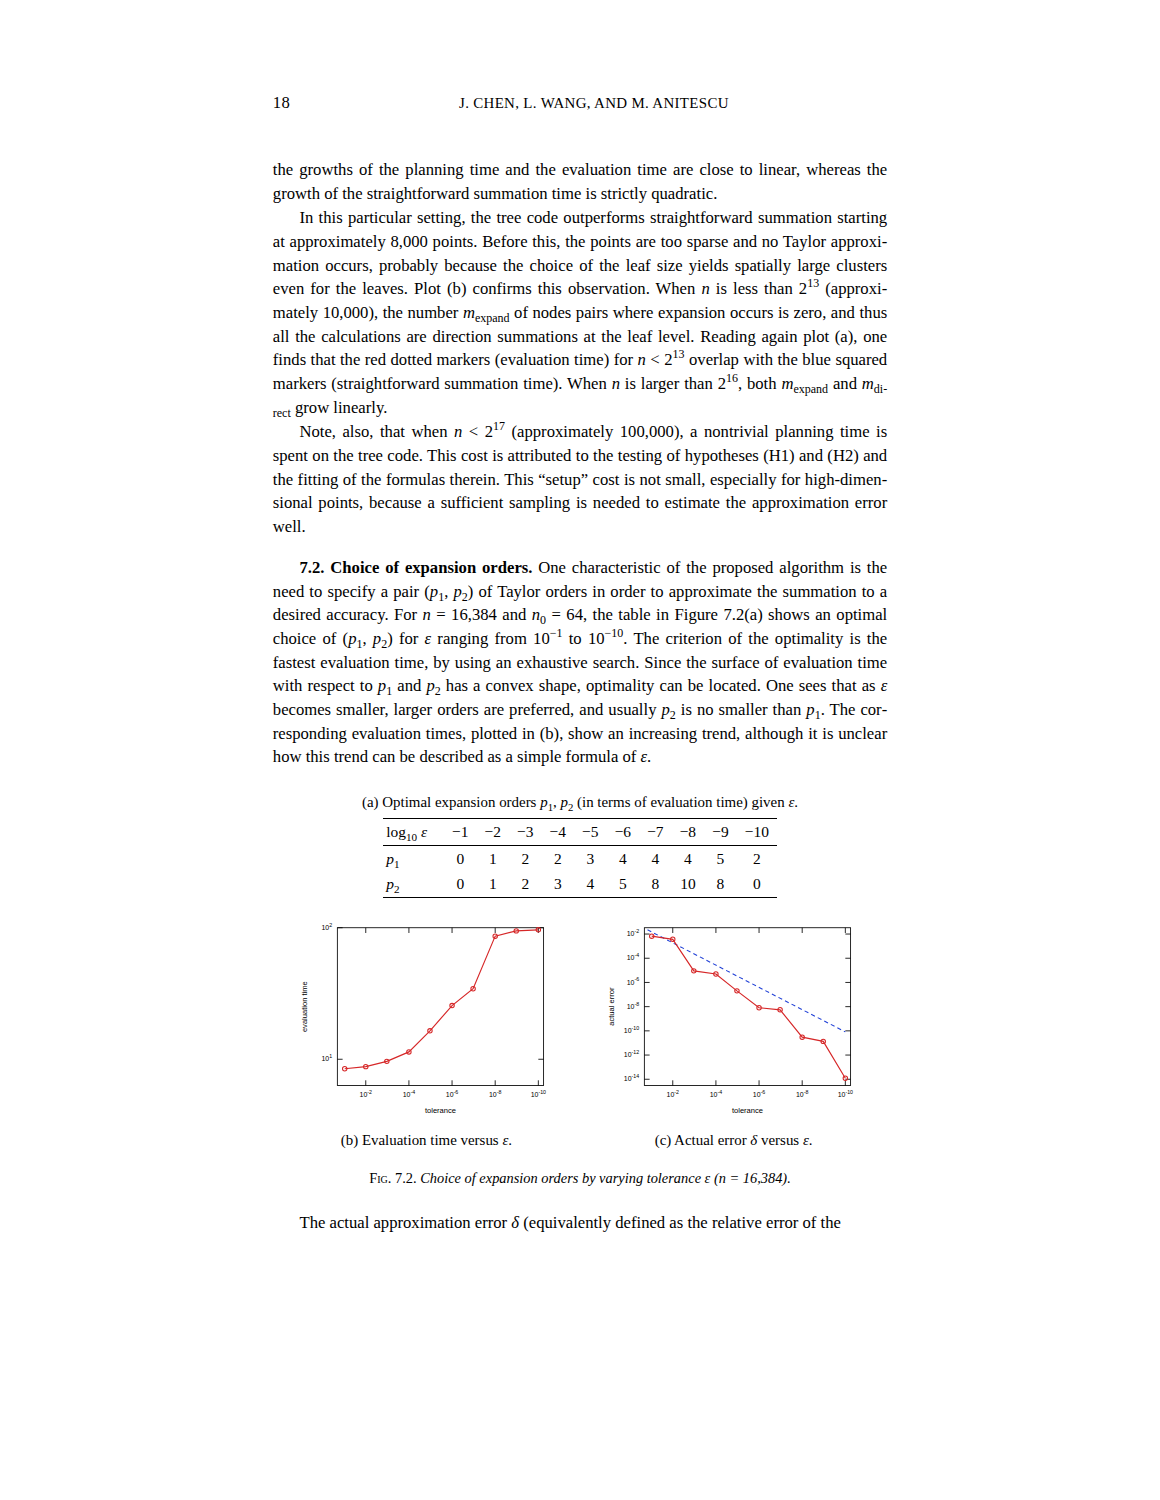18 J. CHEN, L. WANG, AND M. ANITESCU
the growths of the planning time and the evaluation time are close to linear, whereas the growth of the straightforward summation time is strictly quadratic.
In this particular setting, the tree code outperforms straightforward summation starting at approximately 8,000 points. Before this, the points are too sparse and no Taylor approximation occurs, probably because the choice of the leaf size yields spatially large clusters even for the leaves. Plot (b) confirms this observation. When n is less than 213 (approximately 10,000), the number mexpand of nodes pairs where expansion occurs is zero, and thus all the calculations are direction summations at the leaf level. Reading again plot (a), one finds that the red dotted markers (evaluation time) for n < 213 overlap with the blue squared markers (straightforward summation time). When n is larger than 216, both mexpand and mdirect grow linearly.
Note, also, that when n < 217 (approximately 100,000), a nontrivial planning time is spent on the tree code. This cost is attributed to the testing of hypotheses (H1) and (H2) and the fitting of the formulas therein. This “setup” cost is not small, especially for high-dimensional points, because a sufficient sampling is needed to estimate the approximation error well.
7.2. Choice of expansion orders. One characteristic of the proposed algorithm is the need to specify a pair (p1, p2) of Taylor orders in order to approximate the summation to a desired accuracy. For n = 16,384 and n0 = 64, the table in Figure 7.2(a) shows an optimal choice of (p1, p2) for ε ranging from 10−1 to 10−10. The criterion of the optimality is the fastest evaluation time, by using an exhaustive search. Since the surface of evaluation time with respect to p1 and p2 has a convex shape, optimality can be located. One sees that as ε becomes smaller, larger orders are preferred, and usually p2 is no smaller than p1. The corresponding evaluation times, plotted in (b), show an increasing trend, although it is unclear how this trend can be described as a simple formula of ε.
(a) Optimal expansion orders p1, p2 (in terms of evaluation time) given ε.
| log 10 ε | −1 | −2 | −3 | −4 | −5 | −6 | −7 | −8 | −9 | −10 |
| p 1 | 0 | 1 | 2 | 2 | 3 | 4 | 4 | 4 | 5 | 2 |
| p 2 | 0 | 1 | 2 | 3 | 4 | 5 | 8 | 10 | 8 | 0 |
102 101 10-2 10-4 10-6 10-8 10-10 tolerance evaluation time
(b) Evaluation time versus ε.
10-2 10-4 10-6 10-8 10-10 10-12 10-14 10-2 10-4 10-6 10-8 10-10 tolerance actual error
(c) Actual error δ versus ε.
Fig. 7.2. Choice of expansion orders by varying tolerance ε (n = 16,384).
The actual approximation error δ (equivalently defined as the relative error of the